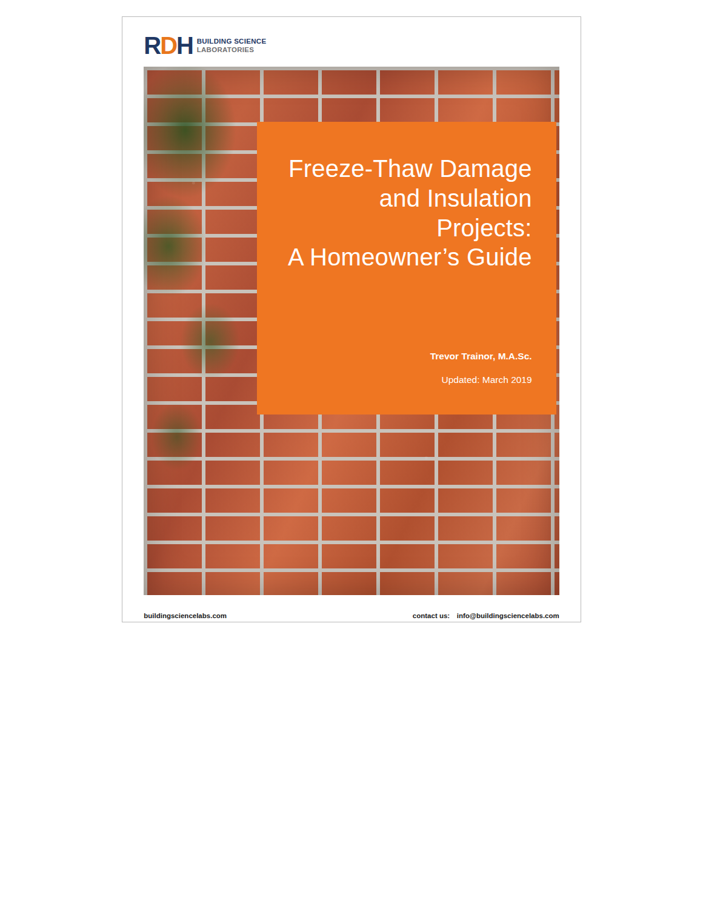RDH
BUILDING SCIENCE
LABORATORIES
Freeze-Thaw Damage
and Insulation Projects:
A Homeowner’s Guide
Trevor Trainor, M.A.Sc.
Updated: March 2019
buildingsciencelabs.com
contact us: info@buildingsciencelabs.com